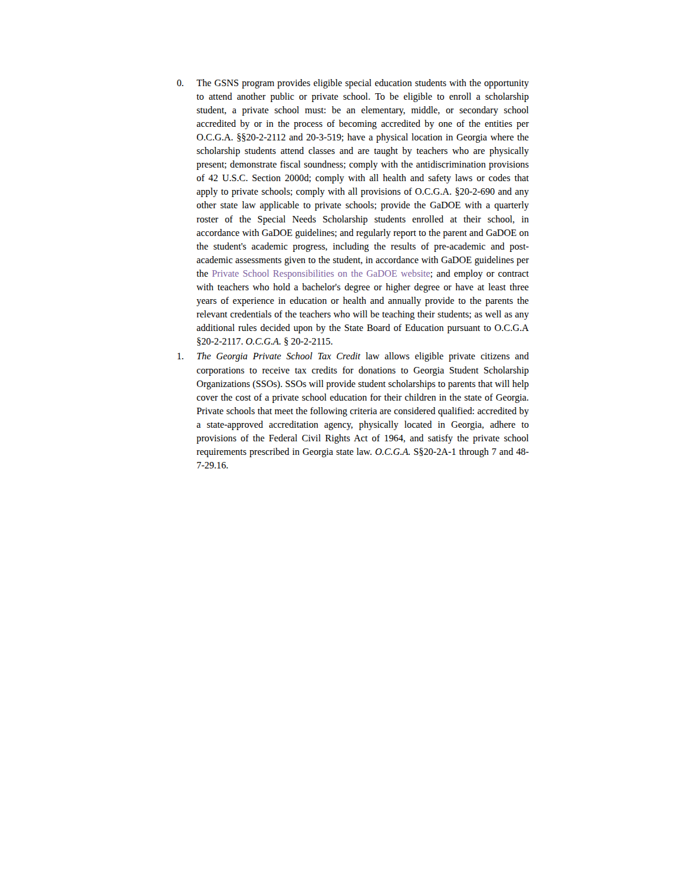The GSNS program provides eligible special education students with the opportunity to attend another public or private school. To be eligible to enroll a scholarship student, a private school must: be an elementary, middle, or secondary school accredited by or in the process of becoming accredited by one of the entities per O.C.G.A. §§20-2-2112 and 20-3-519; have a physical location in Georgia where the scholarship students attend classes and are taught by teachers who are physically present; demonstrate fiscal soundness; comply with the antidiscrimination provisions of 42 U.S.C. Section 2000d; comply with all health and safety laws or codes that apply to private schools; comply with all provisions of O.C.G.A. §20-2-690 and any other state law applicable to private schools; provide the GaDOE with a quarterly roster of the Special Needs Scholarship students enrolled at their school, in accordance with GaDOE guidelines; and regularly report to the parent and GaDOE on the student's academic progress, including the results of pre-academic and post-academic assessments given to the student, in accordance with GaDOE guidelines per the Private School Responsibilities on the GaDOE website; and employ or contract with teachers who hold a bachelor's degree or higher degree or have at least three years of experience in education or health and annually provide to the parents the relevant credentials of the teachers who will be teaching their students; as well as any additional rules decided upon by the State Board of Education pursuant to O.C.G.A §20-2-2117. O.C.G.A. § 20-2-2115.
The Georgia Private School Tax Credit law allows eligible private citizens and corporations to receive tax credits for donations to Georgia Student Scholarship Organizations (SSOs). SSOs will provide student scholarships to parents that will help cover the cost of a private school education for their children in the state of Georgia. Private schools that meet the following criteria are considered qualified: accredited by a state-approved accreditation agency, physically located in Georgia, adhere to provisions of the Federal Civil Rights Act of 1964, and satisfy the private school requirements prescribed in Georgia state law. O.C.G.A. S§20-2A-1 through 7 and 48-7-29.16.